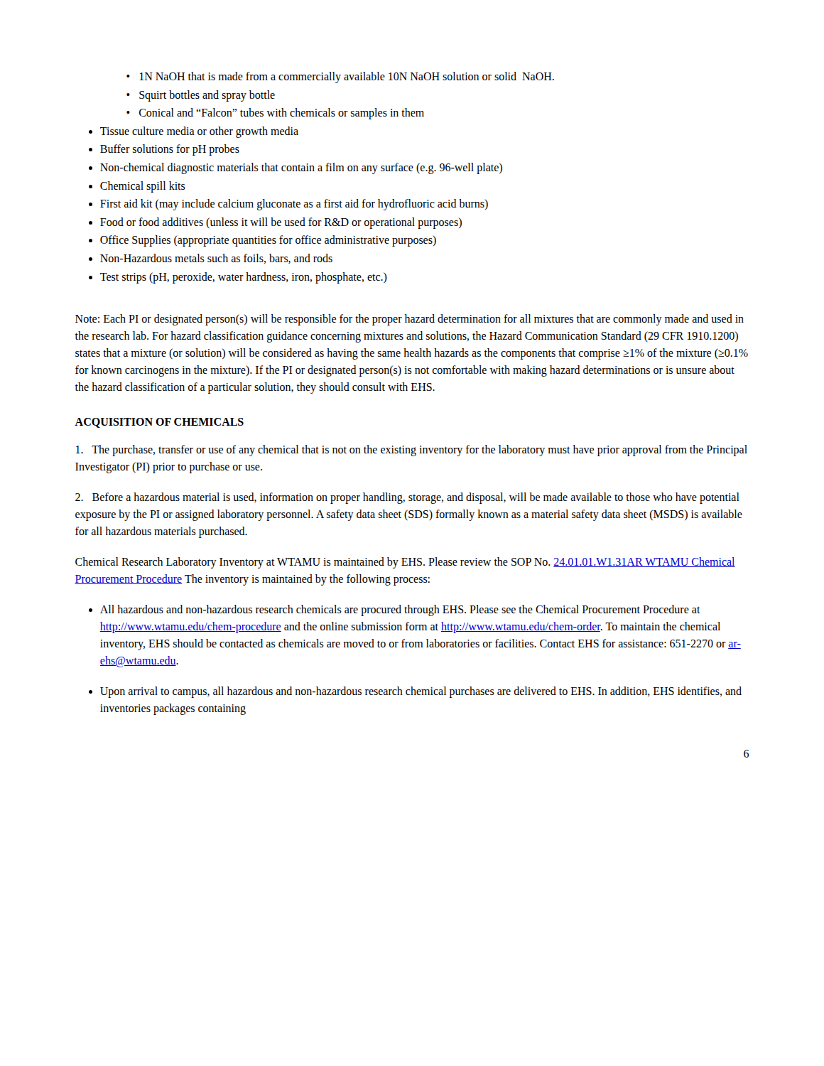• 1N NaOH that is made from a commercially available 10N NaOH solution or solid NaOH.
• Squirt bottles and spray bottle
• Conical and “Falcon” tubes with chemicals or samples in them
Tissue culture media or other growth media
Buffer solutions for pH probes
Non-chemical diagnostic materials that contain a film on any surface (e.g. 96-well plate)
Chemical spill kits
First aid kit (may include calcium gluconate as a first aid for hydrofluoric acid burns)
Food or food additives (unless it will be used for R&D or operational purposes)
Office Supplies (appropriate quantities for office administrative purposes)
Non-Hazardous metals such as foils, bars, and rods
Test strips (pH, peroxide, water hardness, iron, phosphate, etc.)
Note: Each PI or designated person(s) will be responsible for the proper hazard determination for all mixtures that are commonly made and used in the research lab. For hazard classification guidance concerning mixtures and solutions, the Hazard Communication Standard (29 CFR 1910.1200) states that a mixture (or solution) will be considered as having the same health hazards as the components that comprise ≥1% of the mixture (≥0.1% for known carcinogens in the mixture). If the PI or designated person(s) is not comfortable with making hazard determinations or is unsure about the hazard classification of a particular solution, they should consult with EHS.
Acquisition of Chemicals
1. The purchase, transfer or use of any chemical that is not on the existing inventory for the laboratory must have prior approval from the Principal Investigator (PI) prior to purchase or use.
2. Before a hazardous material is used, information on proper handling, storage, and disposal, will be made available to those who have potential exposure by the PI or assigned laboratory personnel. A safety data sheet (SDS) formally known as a material safety data sheet (MSDS) is available for all hazardous materials purchased.
Chemical Research Laboratory Inventory at WTAMU is maintained by EHS. Please review the SOP No. 24.01.01.W1.31AR WTAMU Chemical Procurement Procedure The inventory is maintained by the following process:
All hazardous and non-hazardous research chemicals are procured through EHS. Please see the Chemical Procurement Procedure at http://www.wtamu.edu/chem-procedure and the online submission form at http://www.wtamu.edu/chem-order. To maintain the chemical inventory, EHS should be contacted as chemicals are moved to or from laboratories or facilities. Contact EHS for assistance: 651-2270 or ar-ehs@wtamu.edu.
Upon arrival to campus, all hazardous and non-hazardous research chemical purchases are delivered to EHS. In addition, EHS identifies, and inventories packages containing
6